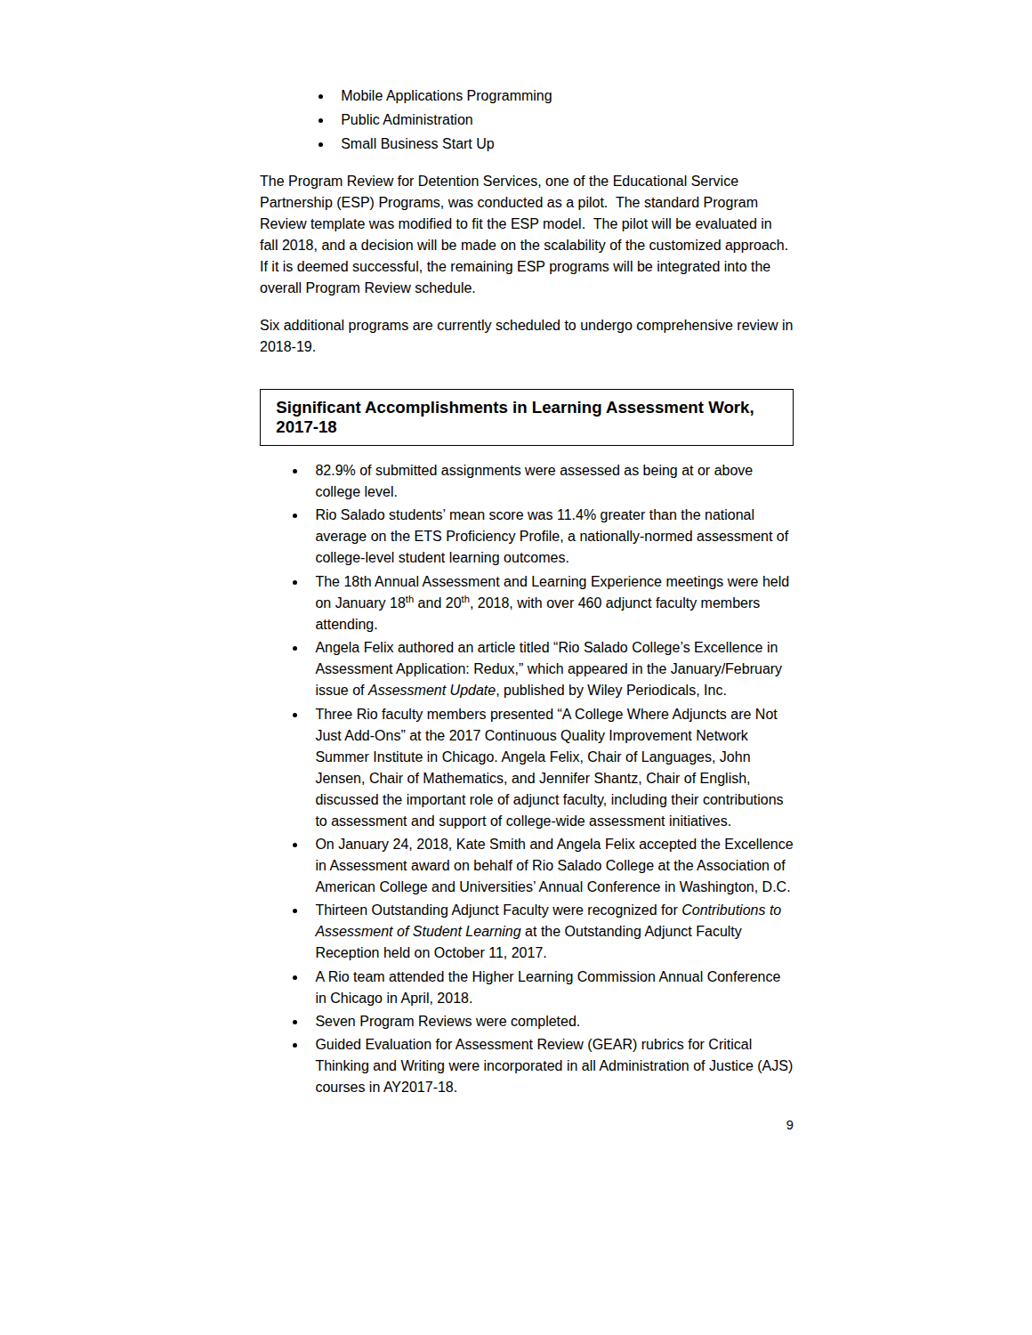Mobile Applications Programming
Public Administration
Small Business Start Up
The Program Review for Detention Services, one of the Educational Service Partnership (ESP) Programs, was conducted as a pilot. The standard Program Review template was modified to fit the ESP model. The pilot will be evaluated in fall 2018, and a decision will be made on the scalability of the customized approach. If it is deemed successful, the remaining ESP programs will be integrated into the overall Program Review schedule.
Six additional programs are currently scheduled to undergo comprehensive review in 2018-19.
Significant Accomplishments in Learning Assessment Work, 2017-18
82.9% of submitted assignments were assessed as being at or above college level.
Rio Salado students’ mean score was 11.4% greater than the national average on the ETS Proficiency Profile, a nationally-normed assessment of college-level student learning outcomes.
The 18th Annual Assessment and Learning Experience meetings were held on January 18th and 20th, 2018, with over 460 adjunct faculty members attending.
Angela Felix authored an article titled “Rio Salado College’s Excellence in Assessment Application: Redux,” which appeared in the January/February issue of Assessment Update, published by Wiley Periodicals, Inc.
Three Rio faculty members presented “A College Where Adjuncts are Not Just Add-Ons” at the 2017 Continuous Quality Improvement Network Summer Institute in Chicago. Angela Felix, Chair of Languages, John Jensen, Chair of Mathematics, and Jennifer Shantz, Chair of English, discussed the important role of adjunct faculty, including their contributions to assessment and support of college-wide assessment initiatives.
On January 24, 2018, Kate Smith and Angela Felix accepted the Excellence in Assessment award on behalf of Rio Salado College at the Association of American College and Universities’ Annual Conference in Washington, D.C.
Thirteen Outstanding Adjunct Faculty were recognized for Contributions to Assessment of Student Learning at the Outstanding Adjunct Faculty Reception held on October 11, 2017.
A Rio team attended the Higher Learning Commission Annual Conference in Chicago in April, 2018.
Seven Program Reviews were completed.
Guided Evaluation for Assessment Review (GEAR) rubrics for Critical Thinking and Writing were incorporated in all Administration of Justice (AJS) courses in AY2017-18.
9